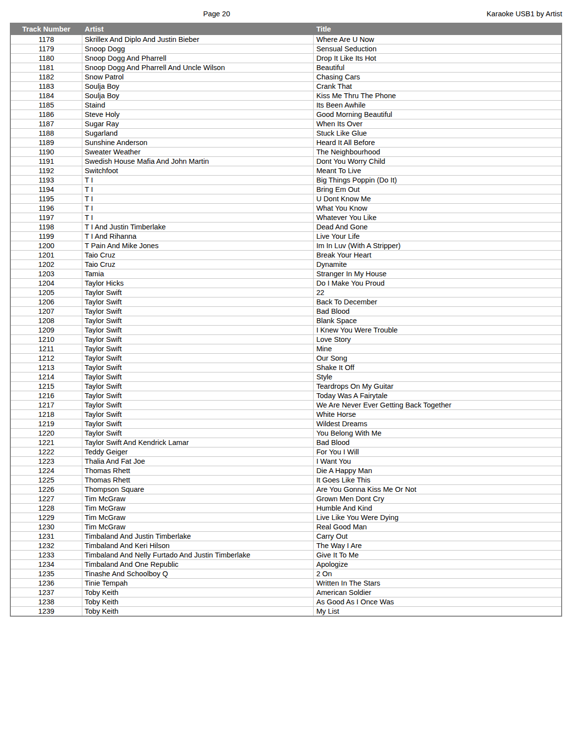Page 20 Karaoke USB1 by Artist
| Track Number | Artist | Title |
| --- | --- | --- |
| 1178 | Skrillex And Diplo And Justin Bieber | Where Are U Now |
| 1179 | Snoop Dogg | Sensual Seduction |
| 1180 | Snoop Dogg And Pharrell | Drop It Like Its Hot |
| 1181 | Snoop Dogg And Pharrell And Uncle Wilson | Beautiful |
| 1182 | Snow Patrol | Chasing Cars |
| 1183 | Soulja Boy | Crank That |
| 1184 | Soulja Boy | Kiss Me Thru The Phone |
| 1185 | Staind | Its Been Awhile |
| 1186 | Steve Holy | Good Morning Beautiful |
| 1187 | Sugar Ray | When Its Over |
| 1188 | Sugarland | Stuck Like Glue |
| 1189 | Sunshine Anderson | Heard It All Before |
| 1190 | Sweater Weather | The Neighbourhood |
| 1191 | Swedish House Mafia And John Martin | Dont You Worry Child |
| 1192 | Switchfoot | Meant To Live |
| 1193 | T I | Big Things Poppin (Do It) |
| 1194 | T I | Bring Em Out |
| 1195 | T I | U Dont Know Me |
| 1196 | T I | What You Know |
| 1197 | T I | Whatever You Like |
| 1198 | T I And Justin Timberlake | Dead And Gone |
| 1199 | T I And Rihanna | Live Your Life |
| 1200 | T Pain And Mike Jones | Im In Luv (With A Stripper) |
| 1201 | Taio Cruz | Break Your Heart |
| 1202 | Taio Cruz | Dynamite |
| 1203 | Tamia | Stranger In My House |
| 1204 | Taylor Hicks | Do I Make You Proud |
| 1205 | Taylor Swift | 22 |
| 1206 | Taylor Swift | Back To December |
| 1207 | Taylor Swift | Bad Blood |
| 1208 | Taylor Swift | Blank Space |
| 1209 | Taylor Swift | I Knew You Were Trouble |
| 1210 | Taylor Swift | Love Story |
| 1211 | Taylor Swift | Mine |
| 1212 | Taylor Swift | Our Song |
| 1213 | Taylor Swift | Shake It Off |
| 1214 | Taylor Swift | Style |
| 1215 | Taylor Swift | Teardrops On My Guitar |
| 1216 | Taylor Swift | Today Was A Fairytale |
| 1217 | Taylor Swift | We Are Never Ever Getting Back Together |
| 1218 | Taylor Swift | White Horse |
| 1219 | Taylor Swift | Wildest Dreams |
| 1220 | Taylor Swift | You Belong With Me |
| 1221 | Taylor Swift And Kendrick Lamar | Bad Blood |
| 1222 | Teddy Geiger | For You I Will |
| 1223 | Thalia And Fat Joe | I Want You |
| 1224 | Thomas Rhett | Die A Happy Man |
| 1225 | Thomas Rhett | It Goes Like This |
| 1226 | Thompson Square | Are You Gonna Kiss Me Or Not |
| 1227 | Tim McGraw | Grown Men Dont Cry |
| 1228 | Tim McGraw | Humble And Kind |
| 1229 | Tim McGraw | Live Like You Were Dying |
| 1230 | Tim McGraw | Real Good Man |
| 1231 | Timbaland And Justin Timberlake | Carry Out |
| 1232 | Timbaland And Keri Hilson | The Way I Are |
| 1233 | Timbaland And Nelly Furtado And Justin Timberlake | Give It To Me |
| 1234 | Timbaland And One Republic | Apologize |
| 1235 | Tinashe And Schoolboy Q | 2 On |
| 1236 | Tinie Tempah | Written In The Stars |
| 1237 | Toby Keith | American Soldier |
| 1238 | Toby Keith | As Good As I Once Was |
| 1239 | Toby Keith | My List |